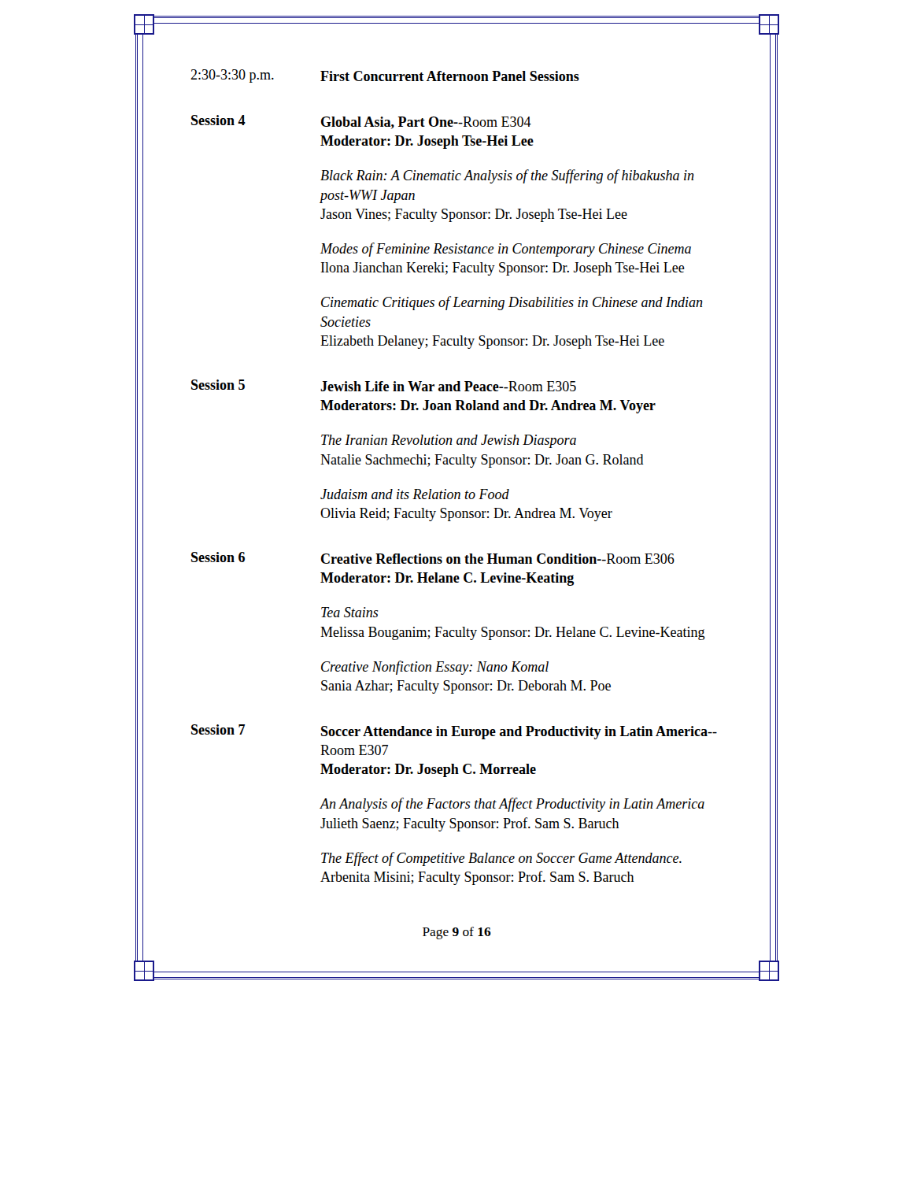| 2:30-3:30 p.m. | First Concurrent Afternoon Panel Sessions |
| Session 4 | Global Asia, Part One- -Room E304 Moderator: Dr. Joseph Tse-Hei Lee Black Rain: A Cinematic Analysis of the Suffering of hibakusha in post-WWI Japan Jason Vines; Faculty Sponsor: Dr. Joseph Tse-Hei Lee Modes of Feminine Resistance in Contemporary Chinese Cinema Ilona Jianchan Kereki; Faculty Sponsor: Dr. Joseph Tse-Hei Lee Cinematic Critiques of Learning Disabilities in Chinese and Indian Societies Elizabeth Delaney; Faculty Sponsor: Dr. Joseph Tse-Hei Lee |
| Session 5 | Jewish Life in War and Peace- -Room E305 Moderators: Dr. Joan Roland and Dr. Andrea M. Voyer The Iranian Revolution and Jewish Diaspora Natalie Sachmechi; Faculty Sponsor: Dr. Joan G. Roland Judaism and its Relation to Food Olivia Reid; Faculty Sponsor: Dr. Andrea M. Voyer |
| Session 6 | Creative Reflections on the Human Condition- -Room E306 Moderator: Dr. Helane C. Levine-Keating Tea Stains Melissa Bouganim; Faculty Sponsor: Dr. Helane C. Levine-Keating Creative Nonfiction Essay: Nano Komal Sania Azhar; Faculty Sponsor: Dr. Deborah M. Poe |
| Session 7 | Soccer Attendance in Europe and Productivity in Latin America --Room E307 Moderator: Dr. Joseph C. Morreale An Analysis of the Factors that Affect Productivity in Latin America Julieth Saenz; Faculty Sponsor: Prof. Sam S. Baruch The Effect of Competitive Balance on Soccer Game Attendance. Arbenita Misini; Faculty Sponsor: Prof. Sam S. Baruch |
Page 9 of 16